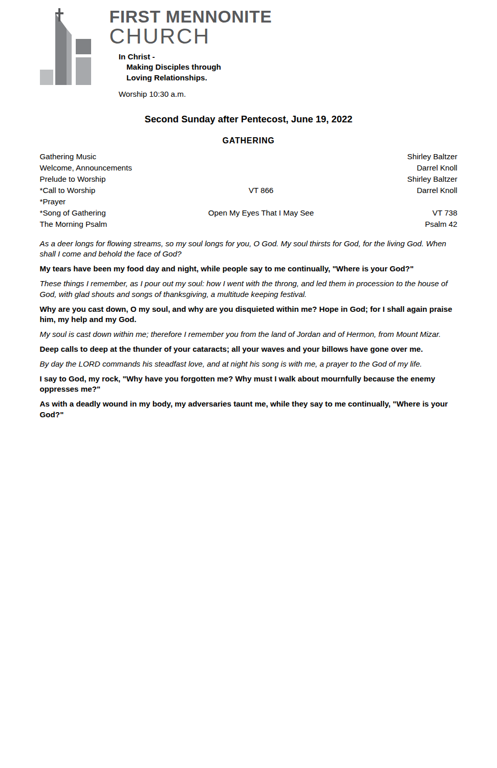FIRST MENNONITECHURCH
In Christ - Making Disciples through Loving Relationships.
Worship 10:30 a.m.
Second Sunday after Pentecost, June 19, 2022
GATHERING
| Gathering Music | | Shirley Baltzer |
| Welcome, Announcements | | Darrel Knoll |
| Prelude to Worship | | Shirley Baltzer |
| *Call to Worship | VT 866 | Darrel Knoll |
| *Prayer | | |
| *Song of Gathering | Open My Eyes That I May See | VT 738 |
| The Morning Psalm | | Psalm 42 |
As a deer longs for flowing streams, so my soul longs for you, O God. My soul thirsts for God, for the living God. When shall I come and behold the face of God?
My tears have been my food day and night, while people say to me continually, "Where is your God?"
These things I remember, as I pour out my soul: how I went with the throng, and led them in procession to the house of God, with glad shouts and songs of thanksgiving, a multitude keeping festival.
Why are you cast down, O my soul, and why are you disquieted within me? Hope in God; for I shall again praise him, my help and my God.
My soul is cast down within me; therefore I remember you from the land of Jordan and of Hermon, from Mount Mizar.
Deep calls to deep at the thunder of your cataracts; all your waves and your billows have gone over me.
By day the LORD commands his steadfast love, and at night his song is with me, a prayer to the God of my life.
I say to God, my rock, "Why have you forgotten me? Why must I walk about mournfully because the enemy oppresses me?"
As with a deadly wound in my body, my adversaries taunt me, while they say to me continually, "Where is your God?"